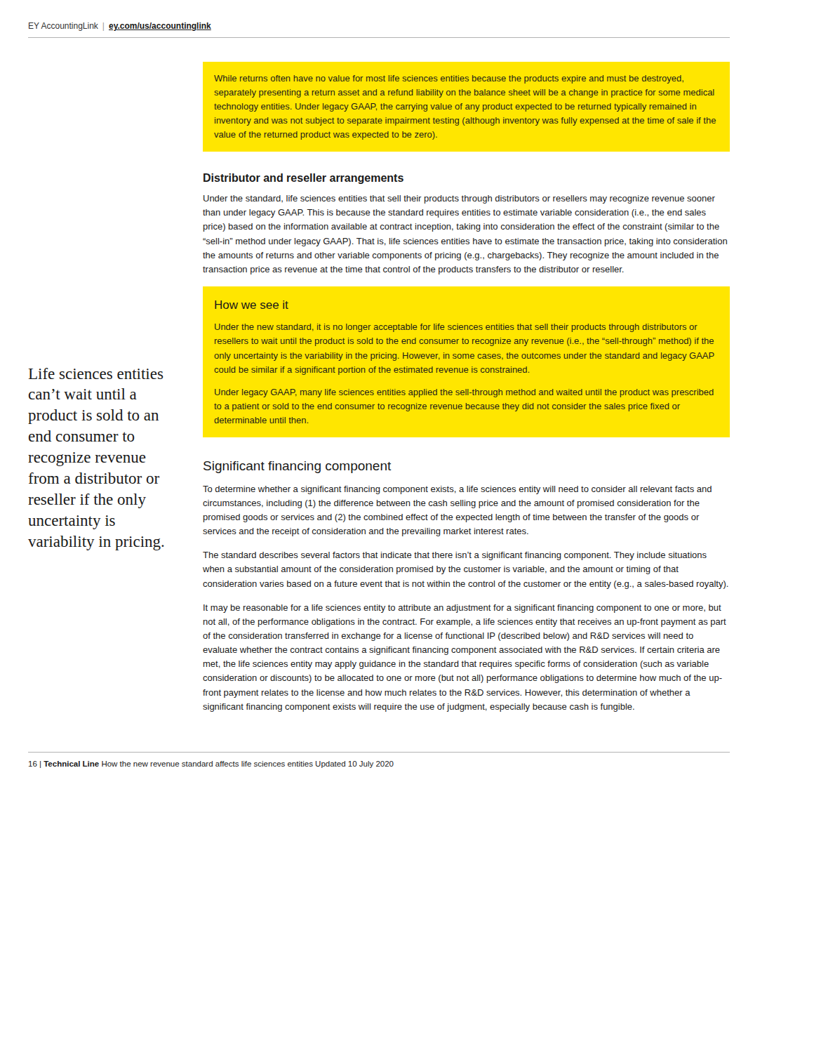EY AccountingLink|ey.com/us/accountinglink
Life sciences entities can’t wait until a product is sold to an end consumer to recognize revenue from a distributor or reseller if the only uncertainty is variability in pricing.
While returns often have no value for most life sciences entities because the products expire and must be destroyed, separately presenting a return asset and a refund liability on the balance sheet will be a change in practice for some medical technology entities. Under legacy GAAP, the carrying value of any product expected to be returned typically remained in inventory and was not subject to separate impairment testing (although inventory was fully expensed at the time of sale if the value of the returned product was expected to be zero).
Distributor and reseller arrangements
Under the standard, life sciences entities that sell their products through distributors or resellers may recognize revenue sooner than under legacy GAAP. This is because the standard requires entities to estimate variable consideration (i.e., the end sales price) based on the information available at contract inception, taking into consideration the effect of the constraint (similar to the “sell-in” method under legacy GAAP). That is, life sciences entities have to estimate the transaction price, taking into consideration the amounts of returns and other variable components of pricing (e.g., chargebacks). They recognize the amount included in the transaction price as revenue at the time that control of the products transfers to the distributor or reseller.
How we see it
Under the new standard, it is no longer acceptable for life sciences entities that sell their products through distributors or resellers to wait until the product is sold to the end consumer to recognize any revenue (i.e., the “sell-through” method) if the only uncertainty is the variability in the pricing. However, in some cases, the outcomes under the standard and legacy GAAP could be similar if a significant portion of the estimated revenue is constrained.
Under legacy GAAP, many life sciences entities applied the sell-through method and waited until the product was prescribed to a patient or sold to the end consumer to recognize revenue because they did not consider the sales price fixed or determinable until then.
Significant financing component
To determine whether a significant financing component exists, a life sciences entity will need to consider all relevant facts and circumstances, including (1) the difference between the cash selling price and the amount of promised consideration for the promised goods or services and (2) the combined effect of the expected length of time between the transfer of the goods or services and the receipt of consideration and the prevailing market interest rates.
The standard describes several factors that indicate that there isn’t a significant financing component. They include situations when a substantial amount of the consideration promised by the customer is variable, and the amount or timing of that consideration varies based on a future event that is not within the control of the customer or the entity (e.g., a sales-based royalty).
It may be reasonable for a life sciences entity to attribute an adjustment for a significant financing component to one or more, but not all, of the performance obligations in the contract. For example, a life sciences entity that receives an up-front payment as part of the consideration transferred in exchange for a license of functional IP (described below) and R&D services will need to evaluate whether the contract contains a significant financing component associated with the R&D services. If certain criteria are met, the life sciences entity may apply guidance in the standard that requires specific forms of consideration (such as variable consideration or discounts) to be allocated to one or more (but not all) performance obligations to determine how much of the up-front payment relates to the license and how much relates to the R&D services. However, this determination of whether a significant financing component exists will require the use of judgment, especially because cash is fungible.
16 | Technical Line How the new revenue standard affects life sciences entities Updated 10 July 2020